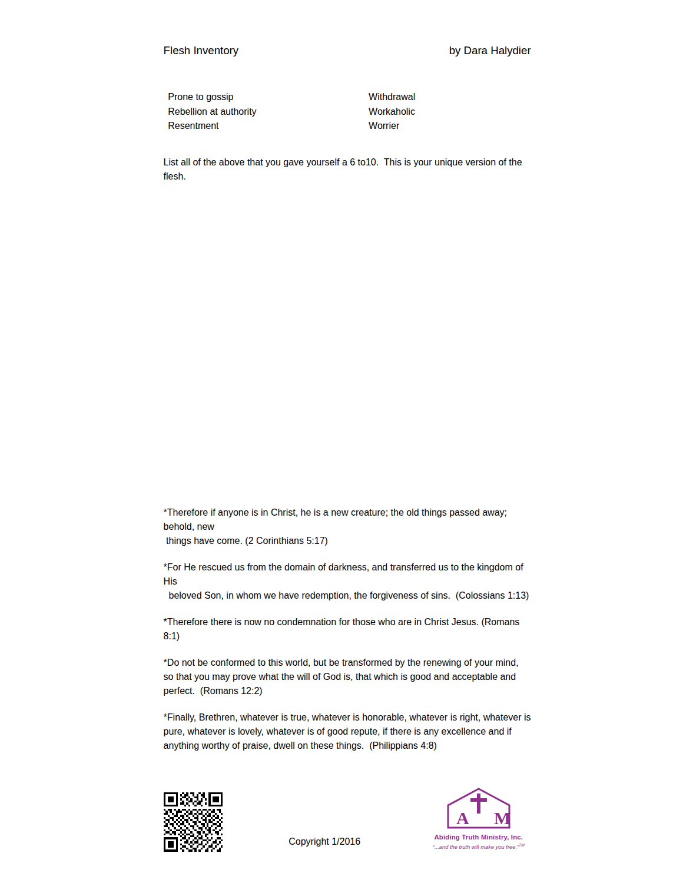Flesh Inventory by Dara Halydier
Prone to gossip
Rebellion at authority
Resentment
Withdrawal
Workaholic
Worrier
List all of the above that you gave yourself a 6 to10. This is your unique version of the flesh.
*Therefore if anyone is in Christ, he is a new creature; the old things passed away; behold, new
things have come. (2 Corinthians 5:17)
*For He rescued us from the domain of darkness, and transferred us to the kingdom of His
beloved Son, in whom we have redemption, the forgiveness of sins. (Colossians 1:13)
*Therefore there is now no condemnation for those who are in Christ Jesus. (Romans 8:1)
*Do not be conformed to this world, but be transformed by the renewing of your mind, so that you may prove what the will of God is, that which is good and acceptable and perfect. (Romans 12:2)
*Finally, Brethren, whatever is true, whatever is honorable, whatever is right, whatever is pure, whatever is lovely, whatever is of good repute, if there is any excellence and if anything worthy of praise, dwell on these things. (Philippians 4:8)
Copyright 1/2016
A M
Abiding Truth Ministry, Inc.
“...and the truth will make you free.”TM